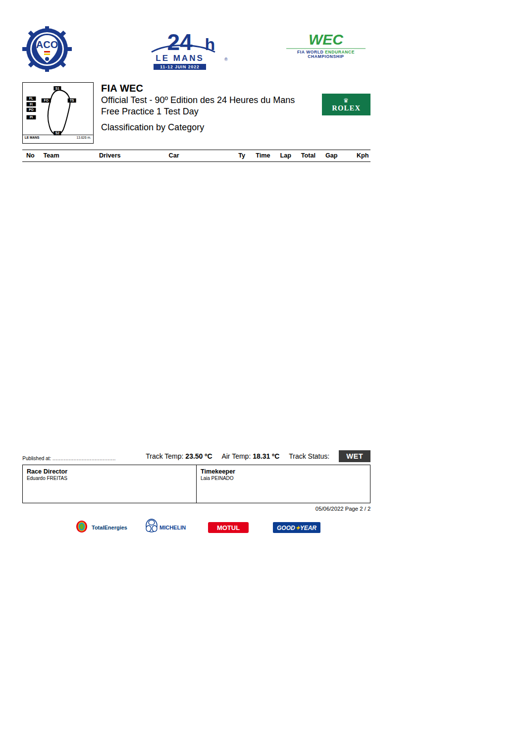ACO
24 h LE MANS ® 11-12 JUIN 2022
WEC FIA WORLD ENDURANCE CHAMPIONSHIP
S1 S2 FL FI PO PI FO TS LE MANS 13.626 m.
FIA WEC
Official Test - 90º Edition des 24 Heures du Mans
Free Practice 1 Test Day
Classification by Category
♛
ROLEX
| No | Team | Drivers | Car | Ty | Time | Lap | Total | Gap | Kph |
Published at: .......................................
Track Temp: 23.50 ºC Air Temp: 18.31 ºC Track Status: WET
Race Director
Eduardo FREITAS
Timekeeper
Laia PEINADO
05/06/2022 Page 2 / 2
TotalEnergies
MICHELIN
MOTUL
GOOD✦YEAR